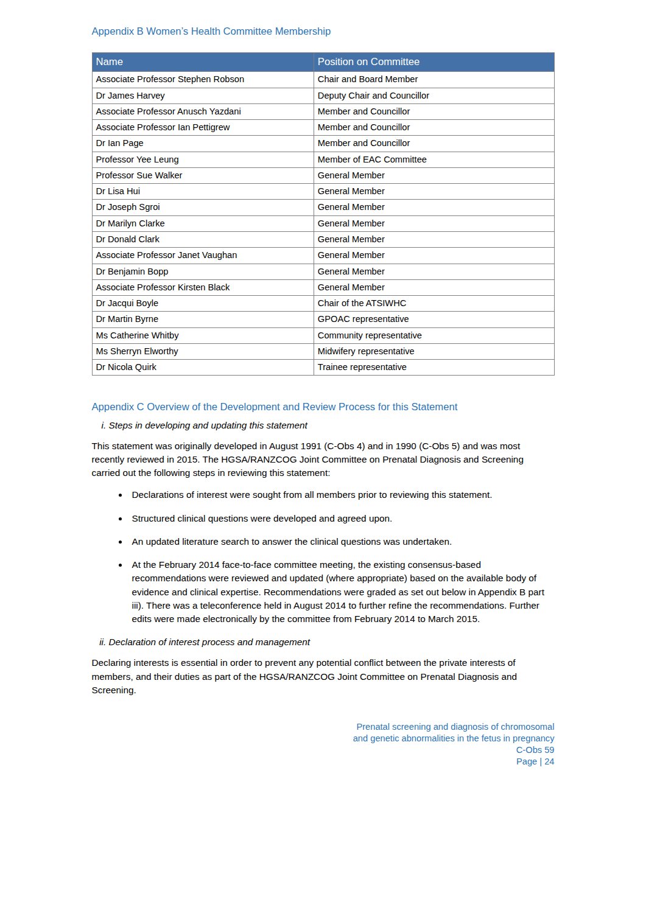Appendix B Women’s Health Committee Membership
| Name | Position on Committee |
| --- | --- |
| Associate Professor Stephen Robson | Chair and Board Member |
| Dr James Harvey | Deputy Chair and Councillor |
| Associate Professor Anusch Yazdani | Member and Councillor |
| Associate Professor Ian Pettigrew | Member and Councillor |
| Dr Ian Page | Member and Councillor |
| Professor Yee Leung | Member of EAC Committee |
| Professor Sue Walker | General Member |
| Dr Lisa Hui | General Member |
| Dr Joseph Sgroi | General Member |
| Dr Marilyn Clarke | General Member |
| Dr Donald Clark | General Member |
| Associate Professor Janet Vaughan | General Member |
| Dr Benjamin Bopp | General Member |
| Associate Professor Kirsten Black | General Member |
| Dr Jacqui Boyle | Chair of the ATSIWHC |
| Dr Martin Byrne | GPOAC representative |
| Ms Catherine Whitby | Community representative |
| Ms Sherryn Elworthy | Midwifery representative |
| Dr Nicola Quirk | Trainee representative |
Appendix C Overview of the Development and Review Process for this Statement
Steps in developing and updating this statement
This statement was originally developed in August 1991 (C-Obs 4) and in 1990 (C-Obs 5) and was most recently reviewed in 2015. The HGSA/RANZCOG Joint Committee on Prenatal Diagnosis and Screening carried out the following steps in reviewing this statement:
Declarations of interest were sought from all members prior to reviewing this statement.
Structured clinical questions were developed and agreed upon.
An updated literature search to answer the clinical questions was undertaken.
At the February 2014 face-to-face committee meeting, the existing consensus-based recommendations were reviewed and updated (where appropriate) based on the available body of evidence and clinical expertise. Recommendations were graded as set out below in Appendix B part iii). There was a teleconference held in August 2014 to further refine the recommendations. Further edits were made electronically by the committee from February 2014 to March 2015.
Declaration of interest process and management
Declaring interests is essential in order to prevent any potential conflict between the private interests of members, and their duties as part of the HGSA/RANZCOG Joint Committee on Prenatal Diagnosis and Screening.
Prenatal screening and diagnosis of chromosomal and genetic abnormalities in the fetus in pregnancy C-Obs 59 Page | 24